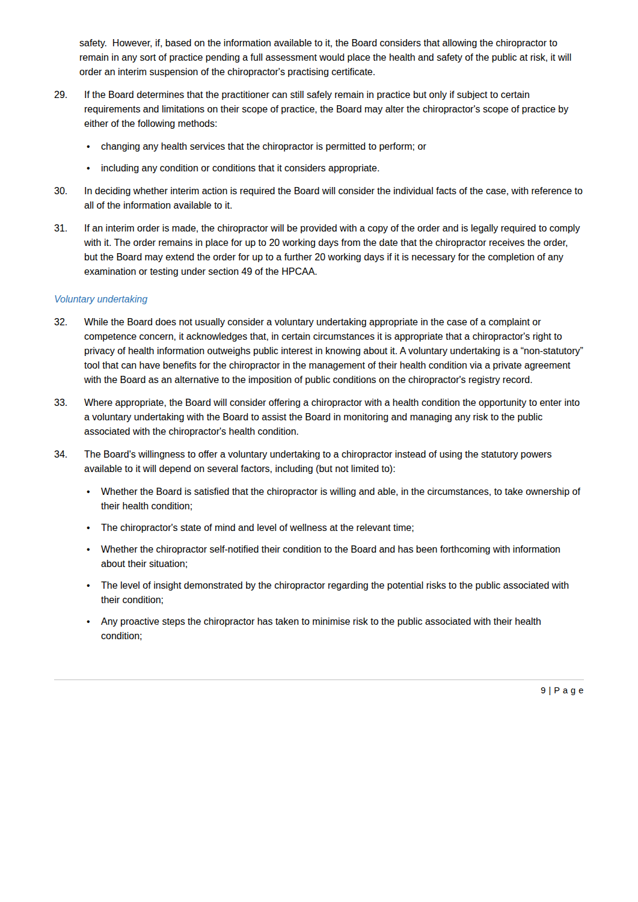safety. However, if, based on the information available to it, the Board considers that allowing the chiropractor to remain in any sort of practice pending a full assessment would place the health and safety of the public at risk, it will order an interim suspension of the chiropractor's practising certificate.
29.
If the Board determines that the practitioner can still safely remain in practice but only if subject to certain requirements and limitations on their scope of practice, the Board may alter the chiropractor's scope of practice by either of the following methods:
changing any health services that the chiropractor is permitted to perform; or
including any condition or conditions that it considers appropriate.
30.
In deciding whether interim action is required the Board will consider the individual facts of the case, with reference to all of the information available to it.
31.
If an interim order is made, the chiropractor will be provided with a copy of the order and is legally required to comply with it. The order remains in place for up to 20 working days from the date that the chiropractor receives the order, but the Board may extend the order for up to a further 20 working days if it is necessary for the completion of any examination or testing under section 49 of the HPCAA.
Voluntary undertaking
32.
While the Board does not usually consider a voluntary undertaking appropriate in the case of a complaint or competence concern, it acknowledges that, in certain circumstances it is appropriate that a chiropractor's right to privacy of health information outweighs public interest in knowing about it. A voluntary undertaking is a “non-statutory” tool that can have benefits for the chiropractor in the management of their health condition via a private agreement with the Board as an alternative to the imposition of public conditions on the chiropractor's registry record.
33.
Where appropriate, the Board will consider offering a chiropractor with a health condition the opportunity to enter into a voluntary undertaking with the Board to assist the Board in monitoring and managing any risk to the public associated with the chiropractor's health condition.
34.
The Board's willingness to offer a voluntary undertaking to a chiropractor instead of using the statutory powers available to it will depend on several factors, including (but not limited to):
Whether the Board is satisfied that the chiropractor is willing and able, in the circumstances, to take ownership of their health condition;
The chiropractor's state of mind and level of wellness at the relevant time;
Whether the chiropractor self-notified their condition to the Board and has been forthcoming with information about their situation;
The level of insight demonstrated by the chiropractor regarding the potential risks to the public associated with their condition;
Any proactive steps the chiropractor has taken to minimise risk to the public associated with their health condition;
9 | P a g e